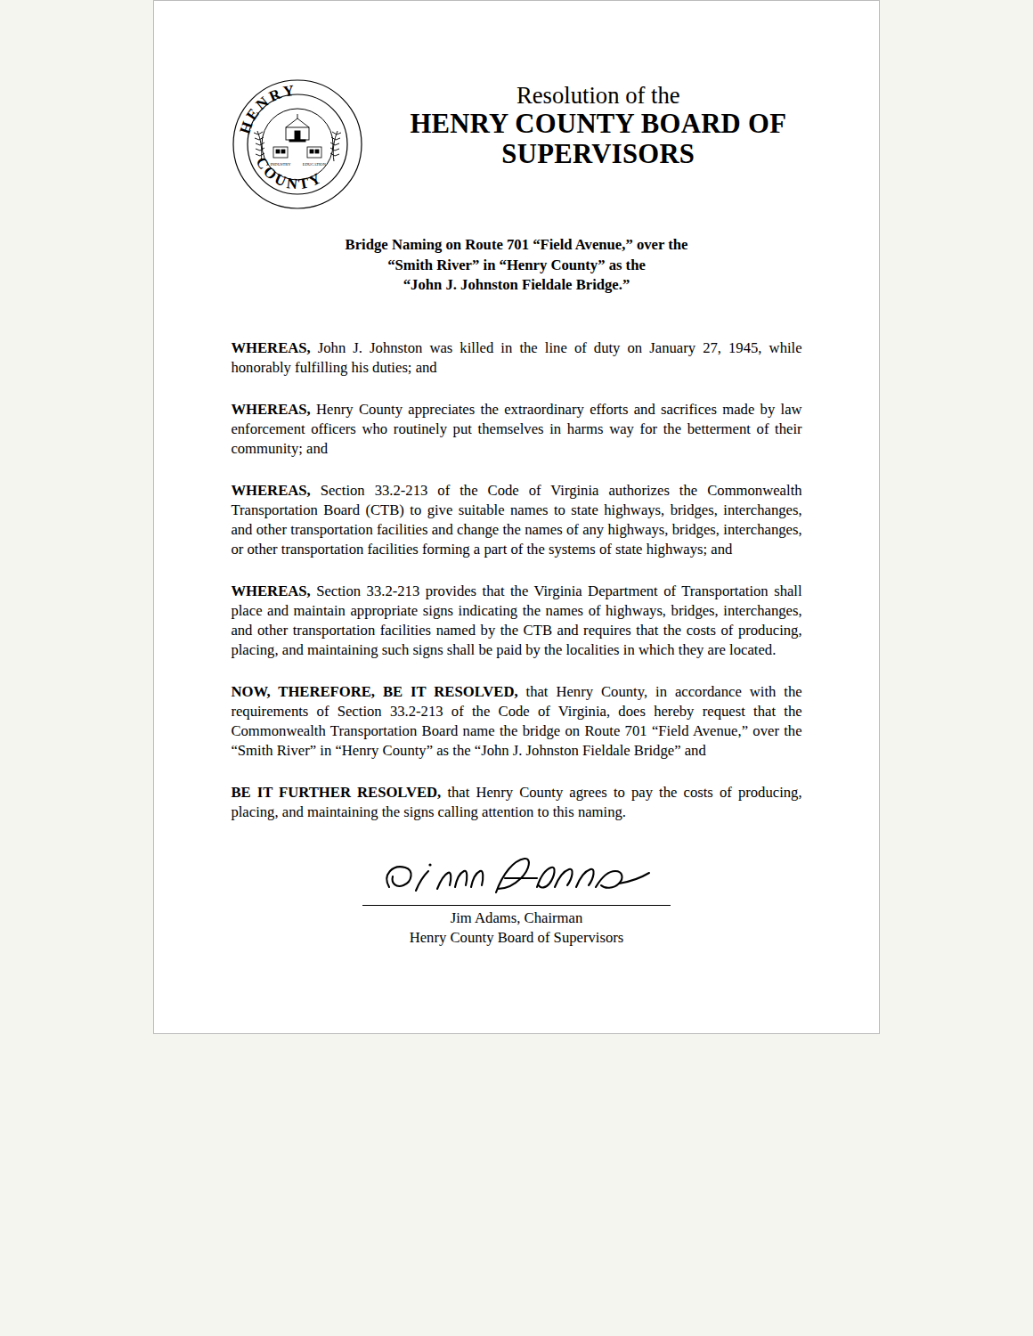HENRY COUNTY INDUSTRY EDUCATION
Resolution of the
HENRY COUNTY BOARD OF
SUPERVISORS
Bridge Naming on Route 701 “Field Avenue,” over the
“Smith River” in “Henry County” as the
“John J. Johnston Fieldale Bridge.”
WHEREAS, John J. Johnston was killed in the line of duty on January 27, 1945, while honorably fulfilling his duties; and
WHEREAS, Henry County appreciates the extraordinary efforts and sacrifices made by law enforcement officers who routinely put themselves in harms way for the betterment of their community; and
WHEREAS, Section 33.2-213 of the Code of Virginia authorizes the Commonwealth Transportation Board (CTB) to give suitable names to state highways, bridges, interchanges, and other transportation facilities and change the names of any highways, bridges, interchanges, or other transportation facilities forming a part of the systems of state highways; and
WHEREAS, Section 33.2-213 provides that the Virginia Department of Transportation shall place and maintain appropriate signs indicating the names of highways, bridges, interchanges, and other transportation facilities named by the CTB and requires that the costs of producing, placing, and maintaining such signs shall be paid by the localities in which they are located.
NOW, THEREFORE, BE IT RESOLVED, that Henry County, in accordance with the requirements of Section 33.2-213 of the Code of Virginia, does hereby request that the Commonwealth Transportation Board name the bridge on Route 701 “Field Avenue,” over the “Smith River” in “Henry County” as the “John J. Johnston Fieldale Bridge” and
BE IT FURTHER RESOLVED, that Henry County agrees to pay the costs of producing, placing, and maintaining the signs calling attention to this naming.
Jim Adams, Chairman
Henry County Board of Supervisors